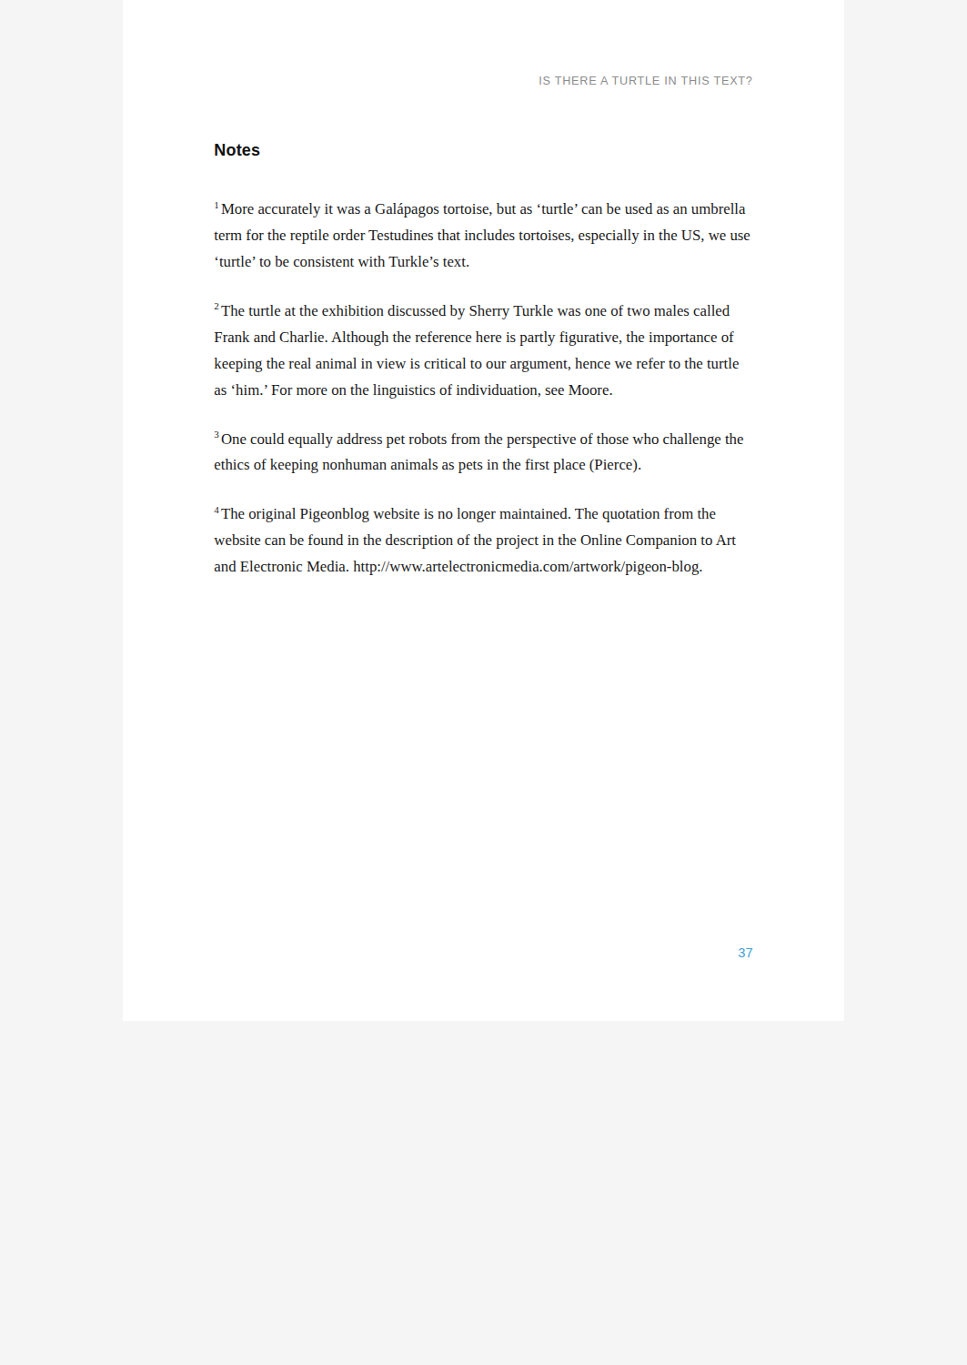Is there a turtle in this text?
Notes
1More accurately it was a Galápagos tortoise, but as ‘turtle’ can be used as an umbrella term for the reptile order Testudines that includes tortoises, especially in the US, we use ‘turtle’ to be consistent with Turkle’s text.
2The turtle at the exhibition discussed by Sherry Turkle was one of two males called Frank and Charlie. Although the reference here is partly figurative, the importance of keeping the real animal in view is critical to our argument, hence we refer to the turtle as ‘him.’ For more on the linguistics of individuation, see Moore.
3One could equally address pet robots from the perspective of those who challenge the ethics of keeping nonhuman animals as pets in the first place (Pierce).
4The original Pigeonblog website is no longer maintained. The quotation from the website can be found in the description of the project in the Online Companion to Art and Electronic Media. http://www.artelectronicmedia.com/artwork/pigeon-blog.
37